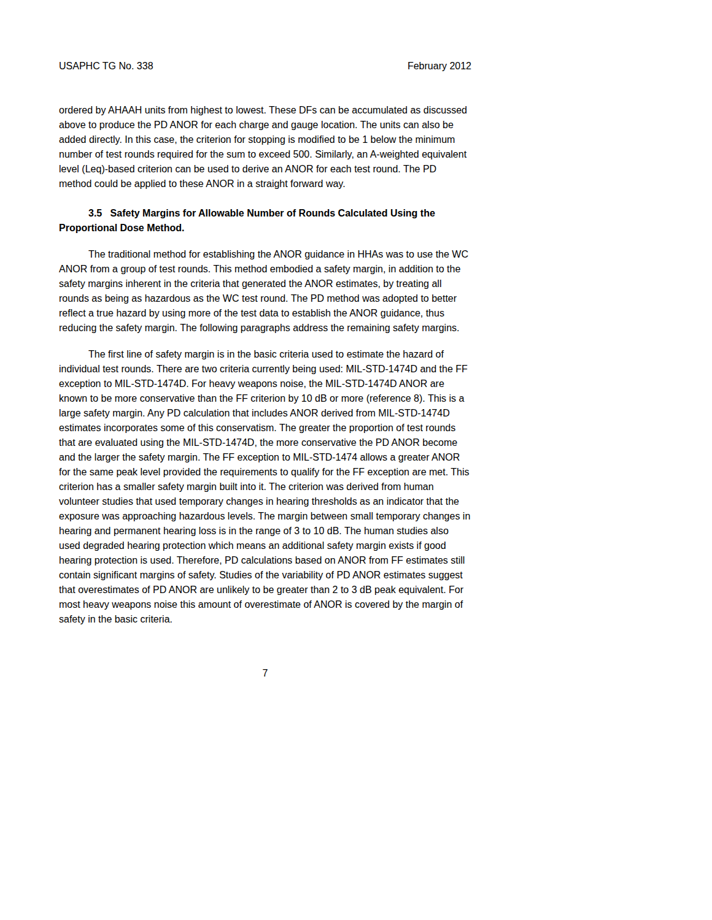USAPHC TG No. 338 February 2012
ordered by AHAAH units from highest to lowest. These DFs can be accumulated as discussed above to produce the PD ANOR for each charge and gauge location. The units can also be added directly. In this case, the criterion for stopping is modified to be 1 below the minimum number of test rounds required for the sum to exceed 500. Similarly, an A-weighted equivalent level (Leq)-based criterion can be used to derive an ANOR for each test round. The PD method could be applied to these ANOR in a straight forward way.
3.5 Safety Margins for Allowable Number of Rounds Calculated Using the Proportional Dose Method.
The traditional method for establishing the ANOR guidance in HHAs was to use the WC ANOR from a group of test rounds. This method embodied a safety margin, in addition to the safety margins inherent in the criteria that generated the ANOR estimates, by treating all rounds as being as hazardous as the WC test round. The PD method was adopted to better reflect a true hazard by using more of the test data to establish the ANOR guidance, thus reducing the safety margin. The following paragraphs address the remaining safety margins.
The first line of safety margin is in the basic criteria used to estimate the hazard of individual test rounds. There are two criteria currently being used: MIL-STD-1474D and the FF exception to MIL-STD-1474D. For heavy weapons noise, the MIL-STD-1474D ANOR are known to be more conservative than the FF criterion by 10 dB or more (reference 8). This is a large safety margin. Any PD calculation that includes ANOR derived from MIL-STD-1474D estimates incorporates some of this conservatism. The greater the proportion of test rounds that are evaluated using the MIL-STD-1474D, the more conservative the PD ANOR become and the larger the safety margin. The FF exception to MIL-STD-1474 allows a greater ANOR for the same peak level provided the requirements to qualify for the FF exception are met. This criterion has a smaller safety margin built into it. The criterion was derived from human volunteer studies that used temporary changes in hearing thresholds as an indicator that the exposure was approaching hazardous levels. The margin between small temporary changes in hearing and permanent hearing loss is in the range of 3 to 10 dB. The human studies also used degraded hearing protection which means an additional safety margin exists if good hearing protection is used. Therefore, PD calculations based on ANOR from FF estimates still contain significant margins of safety. Studies of the variability of PD ANOR estimates suggest that overestimates of PD ANOR are unlikely to be greater than 2 to 3 dB peak equivalent. For most heavy weapons noise this amount of overestimate of ANOR is covered by the margin of safety in the basic criteria.
7